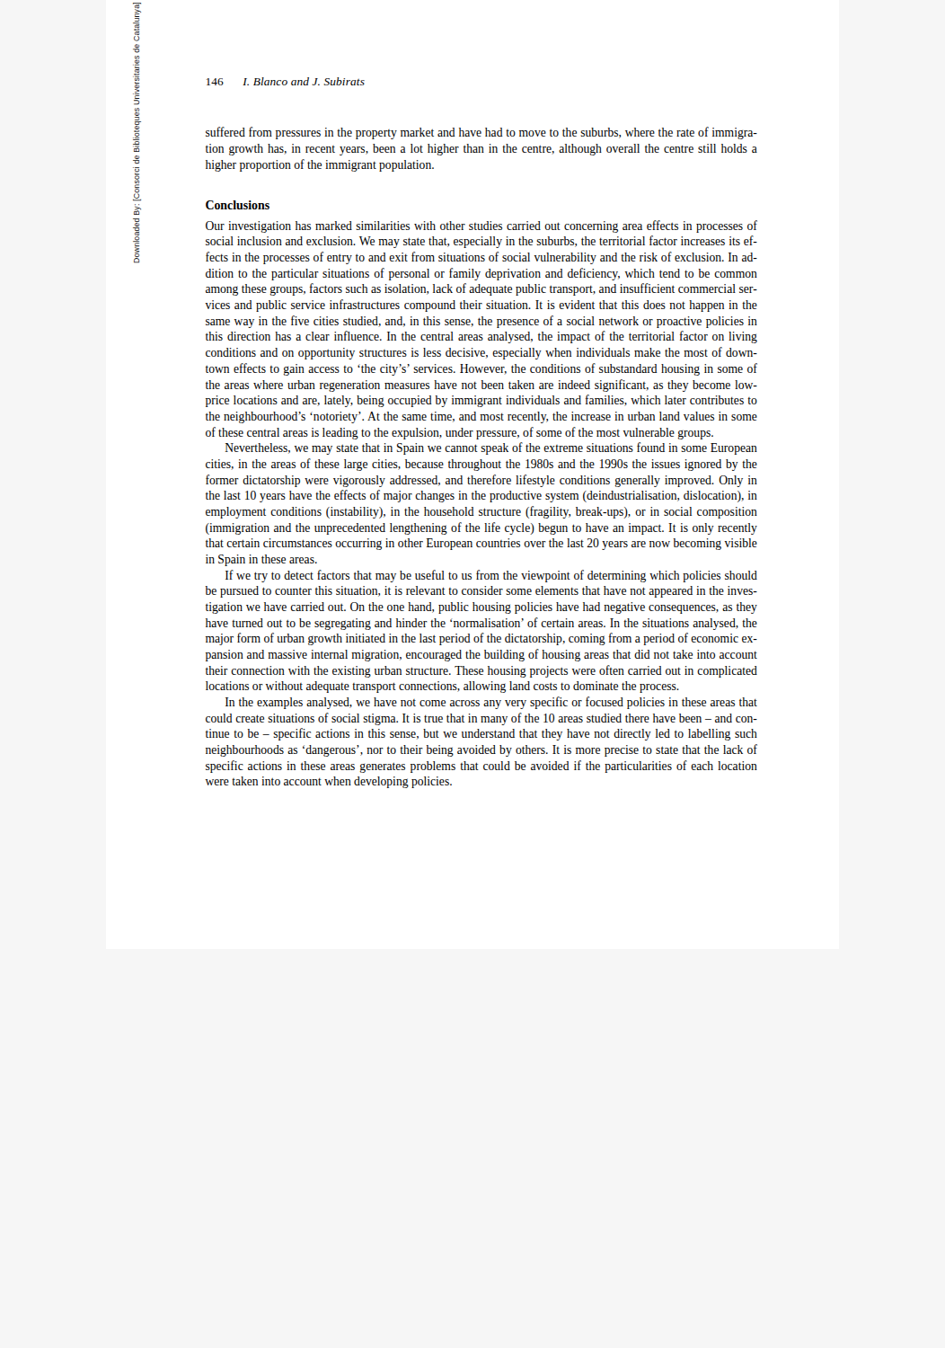Downloaded By: [Consorci de Biblioteques Universitaries de Catalunya] At: 19:12 13 December 2008
146 I. Blanco and J. Subirats
suffered from pressures in the property market and have had to move to the suburbs, where the rate of immigration growth has, in recent years, been a lot higher than in the centre, although overall the centre still holds a higher proportion of the immigrant population.
Conclusions
Our investigation has marked similarities with other studies carried out concerning area effects in processes of social inclusion and exclusion. We may state that, especially in the suburbs, the territorial factor increases its effects in the processes of entry to and exit from situations of social vulnerability and the risk of exclusion. In addition to the particular situations of personal or family deprivation and deficiency, which tend to be common among these groups, factors such as isolation, lack of adequate public transport, and insufficient commercial services and public service infrastructures compound their situation. It is evident that this does not happen in the same way in the five cities studied, and, in this sense, the presence of a social network or proactive policies in this direction has a clear influence. In the central areas analysed, the impact of the territorial factor on living conditions and on opportunity structures is less decisive, especially when individuals make the most of downtown effects to gain access to ‘the city’s’ services. However, the conditions of substandard housing in some of the areas where urban regeneration measures have not been taken are indeed significant, as they become low-price locations and are, lately, being occupied by immigrant individuals and families, which later contributes to the neighbourhood’s ‘notoriety’. At the same time, and most recently, the increase in urban land values in some of these central areas is leading to the expulsion, under pressure, of some of the most vulnerable groups.
Nevertheless, we may state that in Spain we cannot speak of the extreme situations found in some European cities, in the areas of these large cities, because throughout the 1980s and the 1990s the issues ignored by the former dictatorship were vigorously addressed, and therefore lifestyle conditions generally improved. Only in the last 10 years have the effects of major changes in the productive system (deindustrialisation, dislocation), in employment conditions (instability), in the household structure (fragility, break-ups), or in social composition (immigration and the unprecedented lengthening of the life cycle) begun to have an impact. It is only recently that certain circumstances occurring in other European countries over the last 20 years are now becoming visible in Spain in these areas.
If we try to detect factors that may be useful to us from the viewpoint of determining which policies should be pursued to counter this situation, it is relevant to consider some elements that have not appeared in the investigation we have carried out. On the one hand, public housing policies have had negative consequences, as they have turned out to be segregating and hinder the ‘normalisation’ of certain areas. In the situations analysed, the major form of urban growth initiated in the last period of the dictatorship, coming from a period of economic expansion and massive internal migration, encouraged the building of housing areas that did not take into account their connection with the existing urban structure. These housing projects were often carried out in complicated locations or without adequate transport connections, allowing land costs to dominate the process.
In the examples analysed, we have not come across any very specific or focused policies in these areas that could create situations of social stigma. It is true that in many of the 10 areas studied there have been – and continue to be – specific actions in this sense, but we understand that they have not directly led to labelling such neighbourhoods as ‘dangerous’, nor to their being avoided by others. It is more precise to state that the lack of specific actions in these areas generates problems that could be avoided if the particularities of each location were taken into account when developing policies.